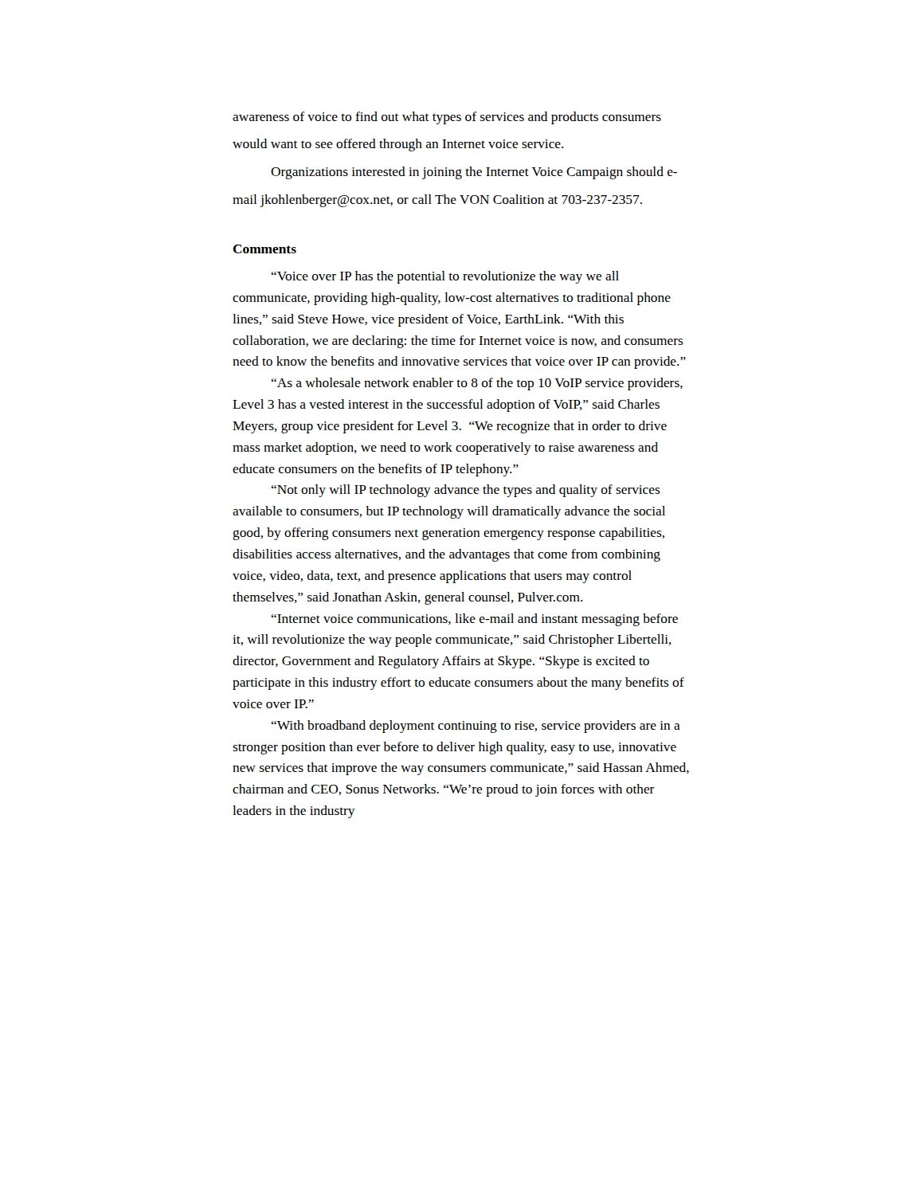awareness of voice to find out what types of services and products consumers would want to see offered through an Internet voice service.
Organizations interested in joining the Internet Voice Campaign should e-mail jkohlenberger@cox.net, or call The VON Coalition at 703-237-2357.
Comments
“Voice over IP has the potential to revolutionize the way we all communicate, providing high-quality, low-cost alternatives to traditional phone lines,” said Steve Howe, vice president of Voice, EarthLink. “With this collaboration, we are declaring: the time for Internet voice is now, and consumers need to know the benefits and innovative services that voice over IP can provide.”
“As a wholesale network enabler to 8 of the top 10 VoIP service providers, Level 3 has a vested interest in the successful adoption of VoIP,” said Charles Meyers, group vice president for Level 3. “We recognize that in order to drive mass market adoption, we need to work cooperatively to raise awareness and educate consumers on the benefits of IP telephony.”
“Not only will IP technology advance the types and quality of services available to consumers, but IP technology will dramatically advance the social good, by offering consumers next generation emergency response capabilities, disabilities access alternatives, and the advantages that come from combining voice, video, data, text, and presence applications that users may control themselves,” said Jonathan Askin, general counsel, Pulver.com.
“Internet voice communications, like e-mail and instant messaging before it, will revolutionize the way people communicate,” said Christopher Libertelli, director, Government and Regulatory Affairs at Skype. “Skype is excited to participate in this industry effort to educate consumers about the many benefits of voice over IP.”
“With broadband deployment continuing to rise, service providers are in a stronger position than ever before to deliver high quality, easy to use, innovative new services that improve the way consumers communicate,” said Hassan Ahmed, chairman and CEO, Sonus Networks. “We’re proud to join forces with other leaders in the industry